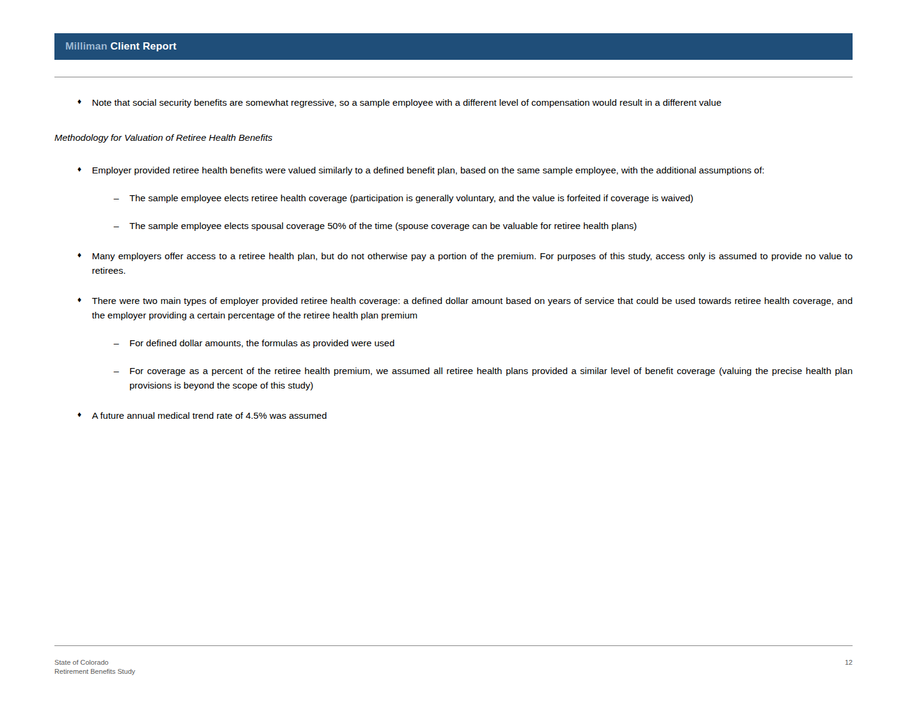Milliman Client Report
Note that social security benefits are somewhat regressive, so a sample employee with a different level of compensation would result in a different value
Methodology for Valuation of Retiree Health Benefits
Employer provided retiree health benefits were valued similarly to a defined benefit plan, based on the same sample employee, with the additional assumptions of:
The sample employee elects retiree health coverage (participation is generally voluntary, and the value is forfeited if coverage is waived)
The sample employee elects spousal coverage 50% of the time (spouse coverage can be valuable for retiree health plans)
Many employers offer access to a retiree health plan, but do not otherwise pay a portion of the premium. For purposes of this study, access only is assumed to provide no value to retirees.
There were two main types of employer provided retiree health coverage: a defined dollar amount based on years of service that could be used towards retiree health coverage, and the employer providing a certain percentage of the retiree health plan premium
For defined dollar amounts, the formulas as provided were used
For coverage as a percent of the retiree health premium, we assumed all retiree health plans provided a similar level of benefit coverage (valuing the precise health plan provisions is beyond the scope of this study)
A future annual medical trend rate of 4.5% was assumed
State of Colorado
Retirement Benefits Study
12